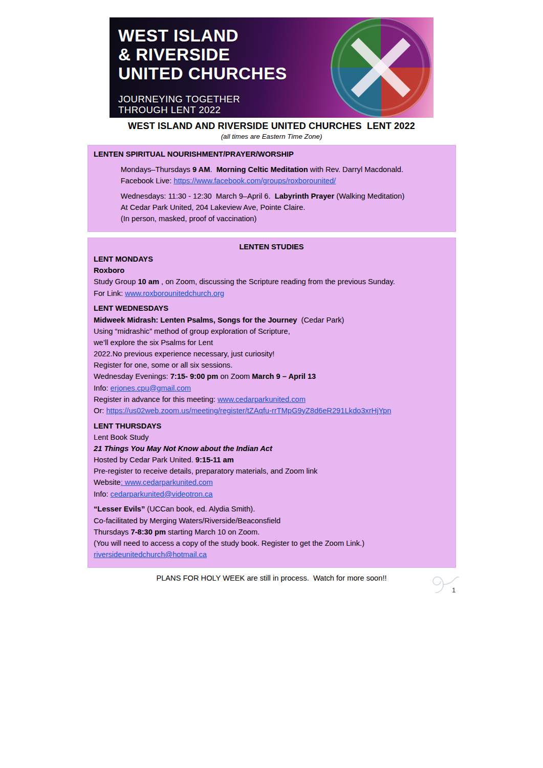WEST ISLAND
& RIVERSIDE
UNITED CHURCHES
JOURNEYING TOGETHER
THROUGH LENT 2022
WEST ISLAND AND RIVERSIDE UNITED CHURCHES LENT 2022
(all times are Eastern Time Zone)
LENTEN SPIRITUAL NOURISHMENT/PRAYER/WORSHIP
Mondays–Thursdays 9 AM. Morning Celtic Meditation with Rev. Darryl Macdonald.
Facebook Live: https://www.facebook.com/groups/roxborounited/
Wednesdays: 11:30 - 12:30 March 9–April 6. Labyrinth Prayer (Walking Meditation)
At Cedar Park United, 204 Lakeview Ave, Pointe Claire.
(In person, masked, proof of vaccination)
LENTEN STUDIES
LENT MONDAYS
Roxboro
Study Group 10 am , on Zoom, discussing the Scripture reading from the previous Sunday.
For Link: www.roxborounitedchurch.org
LENT WEDNESDAYS
Midweek Midrash: Lenten Psalms, Songs for the Journey (Cedar Park)
Using “midrashic” method of group exploration of Scripture,
we’ll explore the six Psalms for Lent
2022.No previous experience necessary, just curiosity!
Register for one, some or all six sessions.
Wednesday Evenings: 7:15- 9:00 pm on Zoom March 9 – April 13
Info: erjones.cpu@gmail.com
Register in advance for this meeting: www.cedarparkunited.com
Or: https://us02web.zoom.us/meeting/register/tZAqfu-rrTMpG9yZ8d6eR291Lkdo3xrHjYpn
LENT THURSDAYS
Lent Book Study
21 Things You May Not Know about the Indian Act
Hosted by Cedar Park United. 9:15-11 am
Pre-register to receive details, preparatory materials, and Zoom link
Website: www.cedarparkunited.com
Info: cedarparkunited@videotron.ca
“Lesser Evils” (UCCan book, ed. Alydia Smith).
Co-facilitated by Merging Waters/Riverside/Beaconsfield
Thursdays 7-8:30 pm starting March 10 on Zoom.
(You will need to access a copy of the study book. Register to get the Zoom Link.)
riversideunitedchurch@hotmail.ca
PLANS FOR HOLY WEEK are still in process. Watch for more soon!!
1